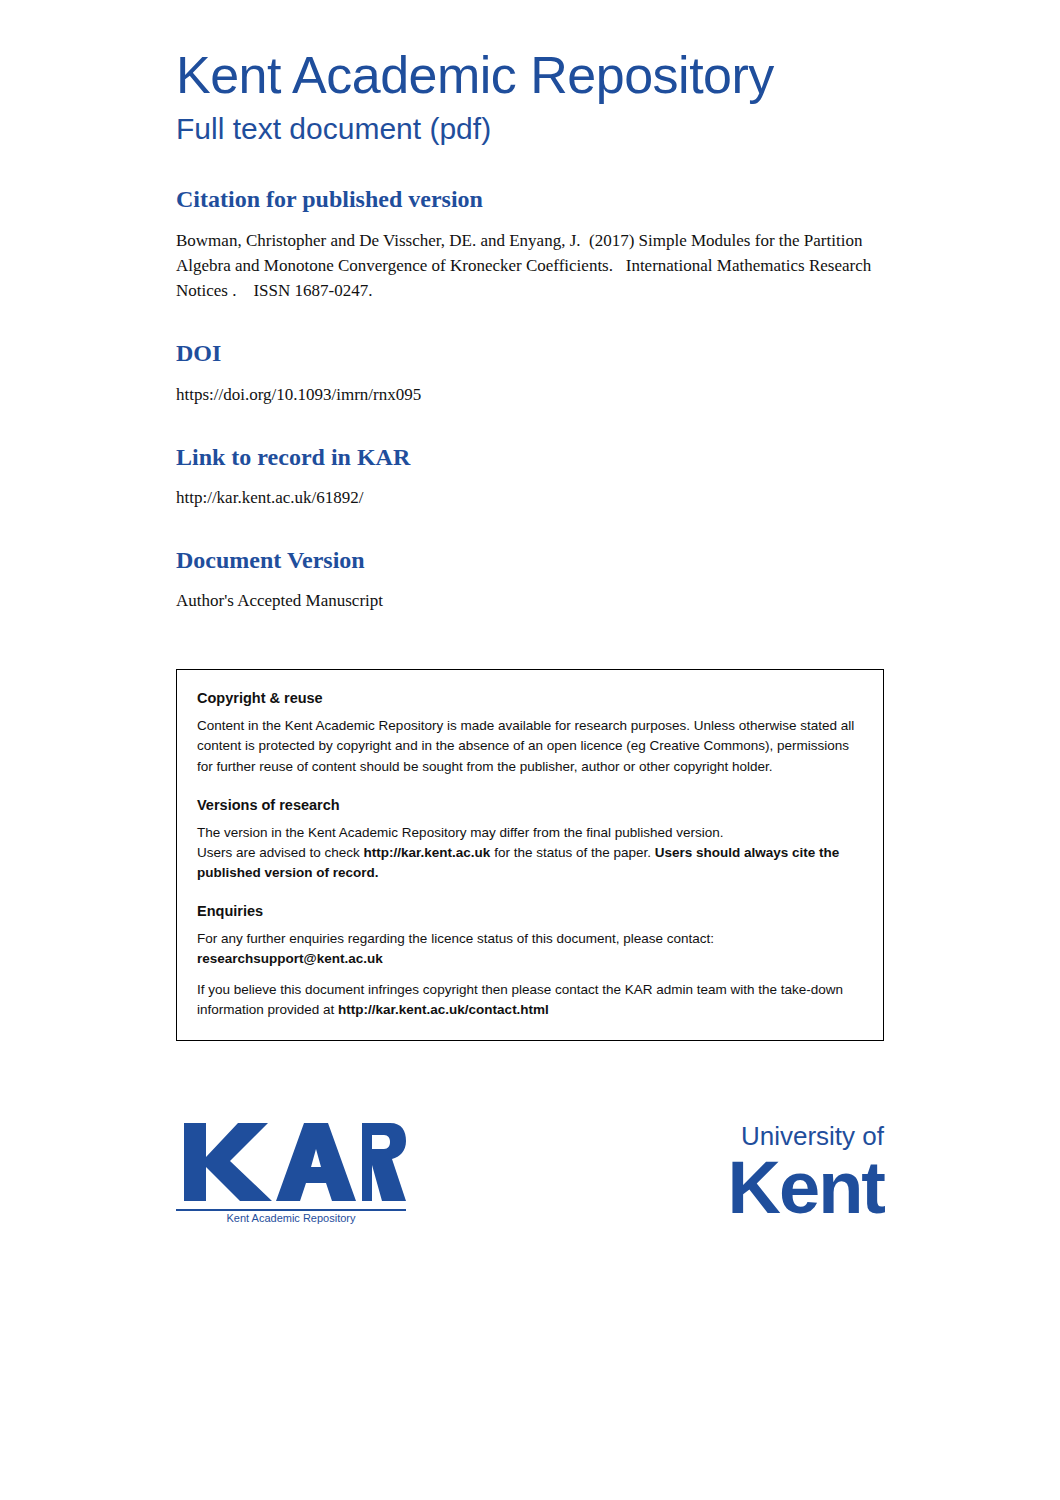Kent Academic Repository
Full text document (pdf)
Citation for published version
Bowman, Christopher and De Visscher, DE. and Enyang, J. (2017) Simple Modules for the Partition Algebra and Monotone Convergence of Kronecker Coefficients. International Mathematics Research Notices . ISSN 1687-0247.
DOI
https://doi.org/10.1093/imrn/rnx095
Link to record in KAR
http://kar.kent.ac.uk/61892/
Document Version
Author's Accepted Manuscript
Copyright & reuse
Content in the Kent Academic Repository is made available for research purposes. Unless otherwise stated all content is protected by copyright and in the absence of an open licence (eg Creative Commons), permissions for further reuse of content should be sought from the publisher, author or other copyright holder.
Versions of research
The version in the Kent Academic Repository may differ from the final published version.
Users are advised to check http://kar.kent.ac.uk for the status of the paper. Users should always cite the published version of record.
Enquiries
For any further enquiries regarding the licence status of this document, please contact:
researchsupport@kent.ac.uk
If you believe this document infringes copyright then please contact the KAR admin team with the take-down information provided at http://kar.kent.ac.uk/contact.html
Kent Academic Repository
University of Kent